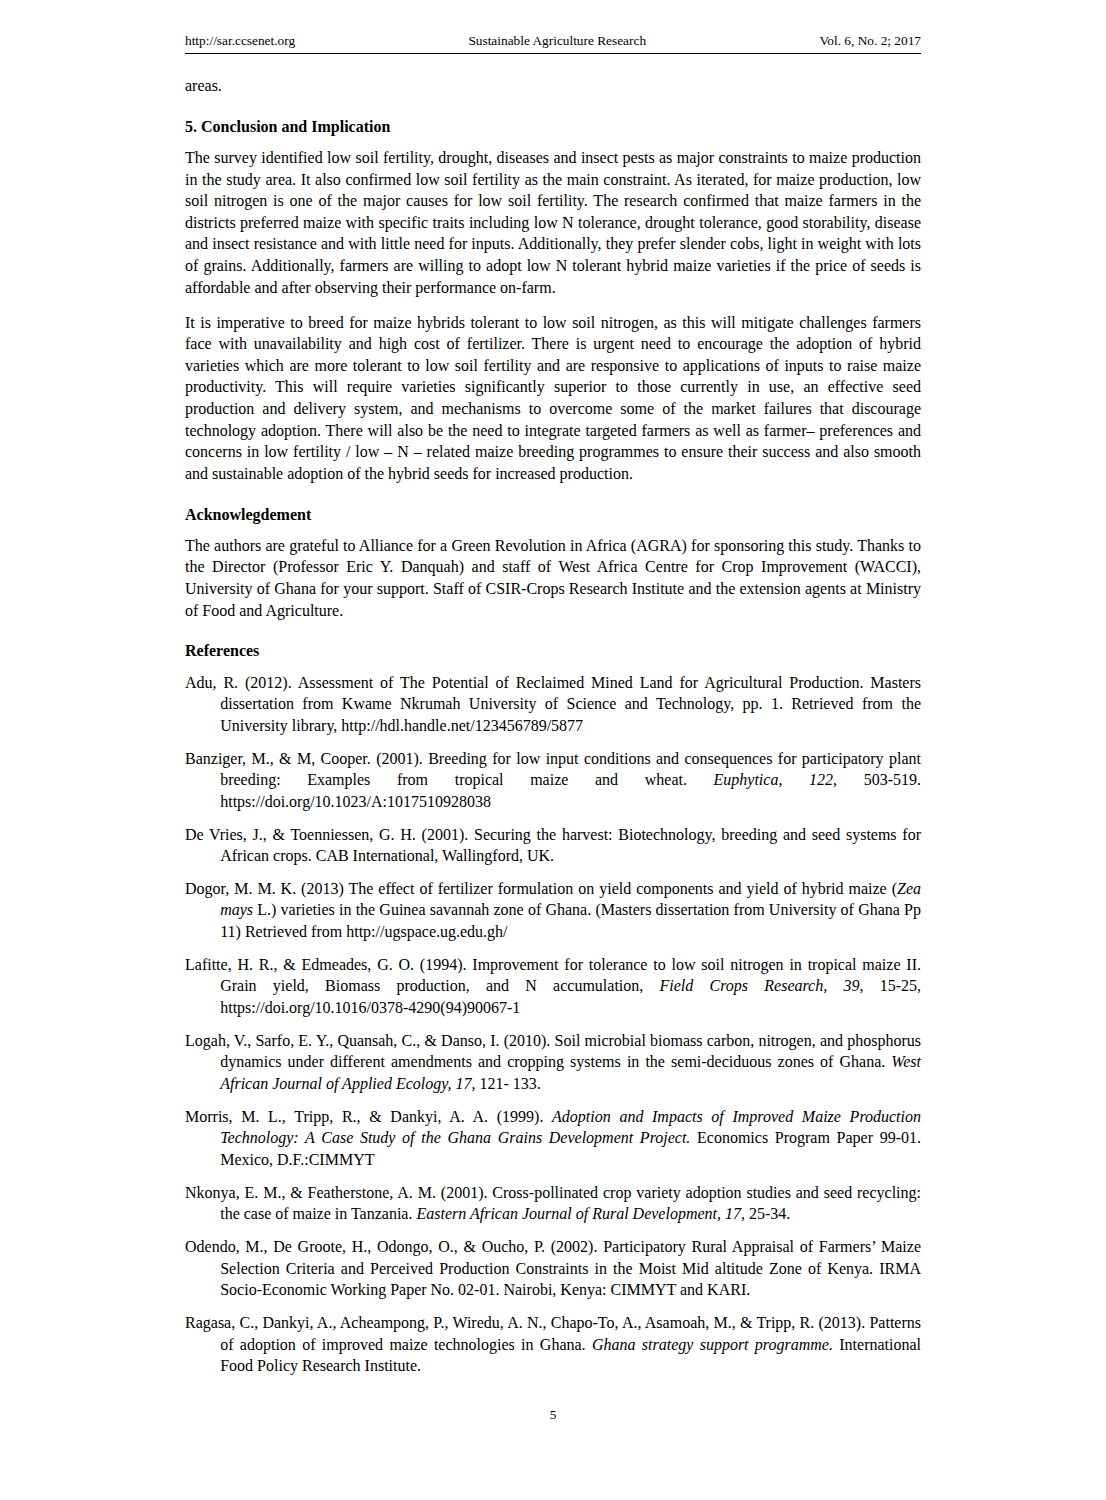http://sar.ccsenet.org Sustainable Agriculture Research Vol. 6, No. 2; 2017
areas.
5. Conclusion and Implication
The survey identified low soil fertility, drought, diseases and insect pests as major constraints to maize production in the study area. It also confirmed low soil fertility as the main constraint. As iterated, for maize production, low soil nitrogen is one of the major causes for low soil fertility. The research confirmed that maize farmers in the districts preferred maize with specific traits including low N tolerance, drought tolerance, good storability, disease and insect resistance and with little need for inputs. Additionally, they prefer slender cobs, light in weight with lots of grains. Additionally, farmers are willing to adopt low N tolerant hybrid maize varieties if the price of seeds is affordable and after observing their performance on-farm.
It is imperative to breed for maize hybrids tolerant to low soil nitrogen, as this will mitigate challenges farmers face with unavailability and high cost of fertilizer. There is urgent need to encourage the adoption of hybrid varieties which are more tolerant to low soil fertility and are responsive to applications of inputs to raise maize productivity. This will require varieties significantly superior to those currently in use, an effective seed production and delivery system, and mechanisms to overcome some of the market failures that discourage technology adoption. There will also be the need to integrate targeted farmers as well as farmer– preferences and concerns in low fertility / low – N – related maize breeding programmes to ensure their success and also smooth and sustainable adoption of the hybrid seeds for increased production.
Acknowlegdement
The authors are grateful to Alliance for a Green Revolution in Africa (AGRA) for sponsoring this study. Thanks to the Director (Professor Eric Y. Danquah) and staff of West Africa Centre for Crop Improvement (WACCI), University of Ghana for your support. Staff of CSIR-Crops Research Institute and the extension agents at Ministry of Food and Agriculture.
References
Adu, R. (2012). Assessment of The Potential of Reclaimed Mined Land for Agricultural Production. Masters dissertation from Kwame Nkrumah University of Science and Technology, pp. 1. Retrieved from the University library, http://hdl.handle.net/123456789/5877
Banziger, M., & M, Cooper. (2001). Breeding for low input conditions and consequences for participatory plant breeding: Examples from tropical maize and wheat. Euphytica, 122, 503-519. https://doi.org/10.1023/A:1017510928038
De Vries, J., & Toenniessen, G. H. (2001). Securing the harvest: Biotechnology, breeding and seed systems for African crops. CAB International, Wallingford, UK.
Dogor, M. M. K. (2013) The effect of fertilizer formulation on yield components and yield of hybrid maize (Zea mays L.) varieties in the Guinea savannah zone of Ghana. (Masters dissertation from University of Ghana Pp 11) Retrieved from http://ugspace.ug.edu.gh/
Lafitte, H. R., & Edmeades, G. O. (1994). Improvement for tolerance to low soil nitrogen in tropical maize II. Grain yield, Biomass production, and N accumulation, Field Crops Research, 39, 15-25, https://doi.org/10.1016/0378-4290(94)90067-1
Logah, V., Sarfo, E. Y., Quansah, C., & Danso, I. (2010). Soil microbial biomass carbon, nitrogen, and phosphorus dynamics under different amendments and cropping systems in the semi-deciduous zones of Ghana. West African Journal of Applied Ecology, 17, 121- 133.
Morris, M. L., Tripp, R., & Dankyi, A. A. (1999). Adoption and Impacts of Improved Maize Production Technology: A Case Study of the Ghana Grains Development Project. Economics Program Paper 99-01. Mexico, D.F.:CIMMYT
Nkonya, E. M., & Featherstone, A. M. (2001). Cross-pollinated crop variety adoption studies and seed recycling: the case of maize in Tanzania. Eastern African Journal of Rural Development, 17, 25-34.
Odendo, M., De Groote, H., Odongo, O., & Oucho, P. (2002). Participatory Rural Appraisal of Farmers’ Maize Selection Criteria and Perceived Production Constraints in the Moist Mid altitude Zone of Kenya. IRMA Socio-Economic Working Paper No. 02-01. Nairobi, Kenya: CIMMYT and KARI.
Ragasa, C., Dankyi, A., Acheampong, P., Wiredu, A. N., Chapo-To, A., Asamoah, M., & Tripp, R. (2013). Patterns of adoption of improved maize technologies in Ghana. Ghana strategy support programme. International Food Policy Research Institute.
5